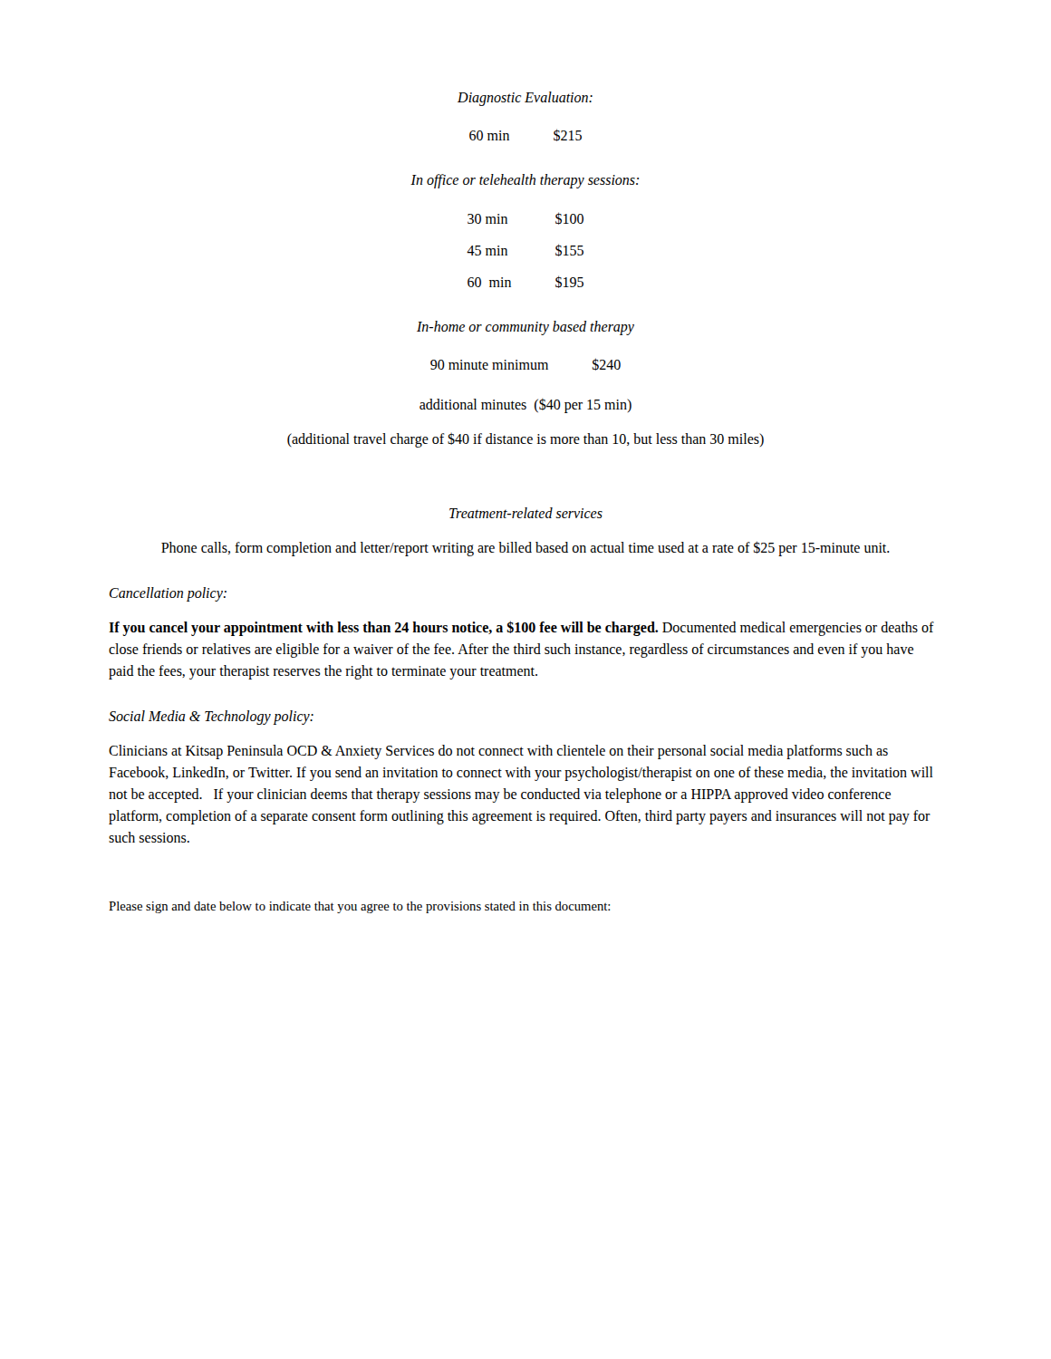Diagnostic Evaluation:
| 60 min | $215 |
In office or telehealth therapy sessions:
| 30 min | $100 |
| 45 min | $155 |
| 60 min | $195 |
In-home or community based therapy
| 90 minute minimum | $240 |
additional minutes ($40 per 15 min)
(additional travel charge of $40 if distance is more than 10, but less than 30 miles)
Treatment-related services
Phone calls, form completion and letter/report writing are billed based on actual time used at a rate of $25 per 15-minute unit.
Cancellation policy:
If you cancel your appointment with less than 24 hours notice, a $100 fee will be charged. Documented medical emergencies or deaths of close friends or relatives are eligible for a waiver of the fee. After the third such instance, regardless of circumstances and even if you have paid the fees, your therapist reserves the right to terminate your treatment.
Social Media & Technology policy:
Clinicians at Kitsap Peninsula OCD & Anxiety Services do not connect with clientele on their personal social media platforms such as Facebook, LinkedIn, or Twitter. If you send an invitation to connect with your psychologist/therapist on one of these media, the invitation will not be accepted. If your clinician deems that therapy sessions may be conducted via telephone or a HIPPA approved video conference platform, completion of a separate consent form outlining this agreement is required. Often, third party payers and insurances will not pay for such sessions.
Please sign and date below to indicate that you agree to the provisions stated in this document: